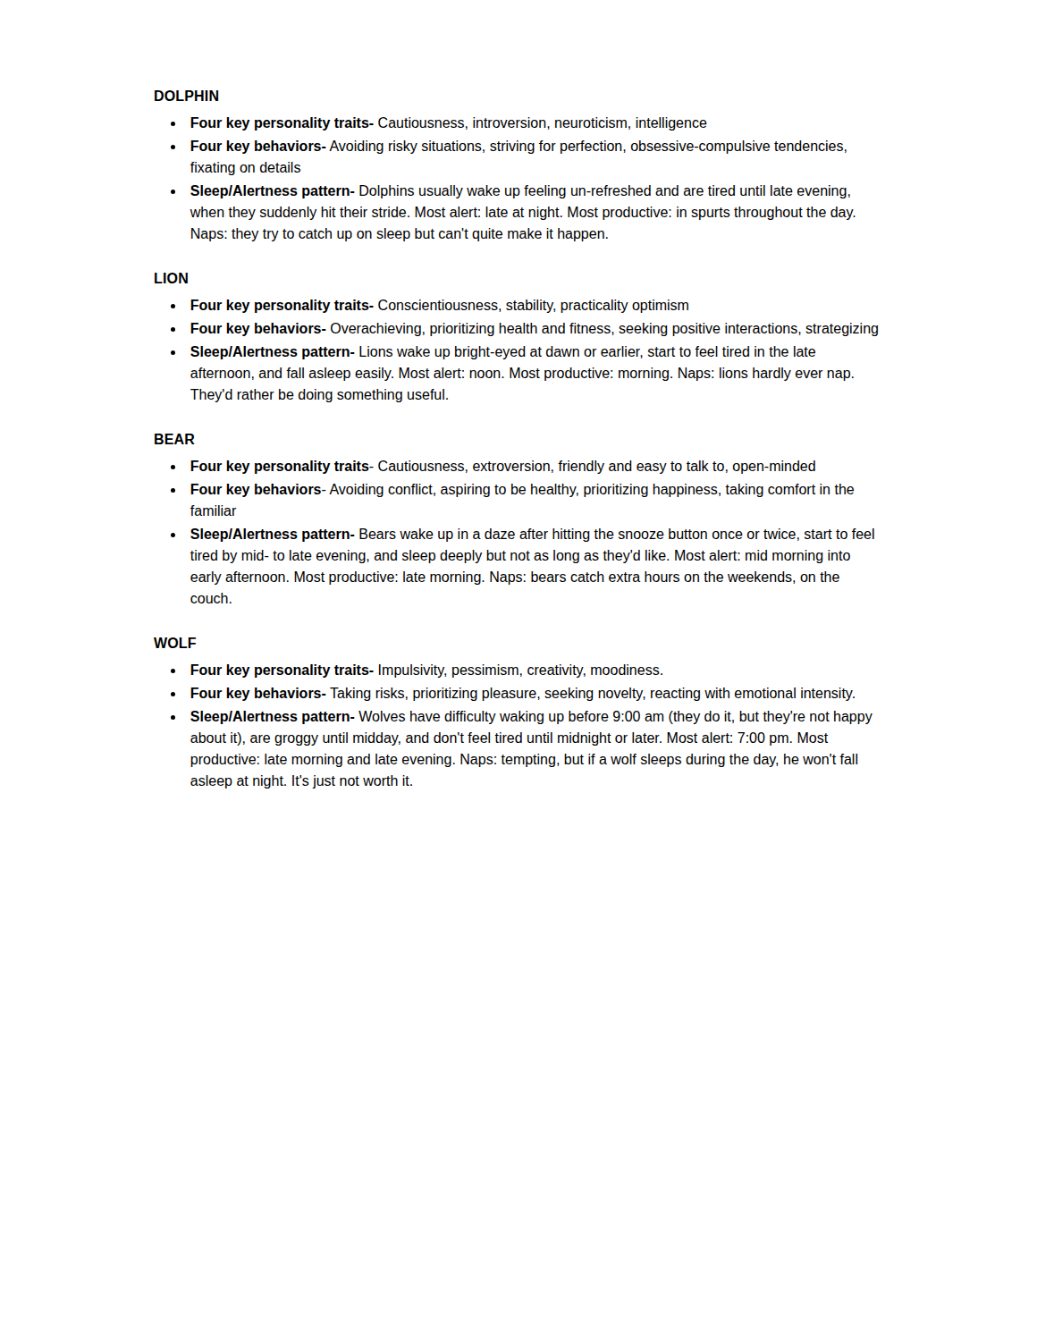DOLPHIN
Four key personality traits- Cautiousness, introversion, neuroticism, intelligence
Four key behaviors- Avoiding risky situations, striving for perfection, obsessive-compulsive tendencies, fixating on details
Sleep/Alertness pattern- Dolphins usually wake up feeling un-refreshed and are tired until late evening, when they suddenly hit their stride. Most alert: late at night. Most productive: in spurts throughout the day. Naps: they try to catch up on sleep but can't quite make it happen.
LION
Four key personality traits- Conscientiousness, stability, practicality optimism
Four key behaviors- Overachieving, prioritizing health and fitness, seeking positive interactions, strategizing
Sleep/Alertness pattern- Lions wake up bright-eyed at dawn or earlier, start to feel tired in the late afternoon, and fall asleep easily. Most alert: noon. Most productive: morning. Naps: lions hardly ever nap. They'd rather be doing something useful.
BEAR
Four key personality traits- Cautiousness, extroversion, friendly and easy to talk to, open-minded
Four key behaviors- Avoiding conflict, aspiring to be healthy, prioritizing happiness, taking comfort in the familiar
Sleep/Alertness pattern- Bears wake up in a daze after hitting the snooze button once or twice, start to feel tired by mid- to late evening, and sleep deeply but not as long as they'd like. Most alert: mid morning into early afternoon. Most productive: late morning. Naps: bears catch extra hours on the weekends, on the couch.
WOLF
Four key personality traits- Impulsivity, pessimism, creativity, moodiness.
Four key behaviors- Taking risks, prioritizing pleasure, seeking novelty, reacting with emotional intensity.
Sleep/Alertness pattern- Wolves have difficulty waking up before 9:00 am (they do it, but they're not happy about it), are groggy until midday, and don't feel tired until midnight or later. Most alert: 7:00 pm. Most productive: late morning and late evening. Naps: tempting, but if a wolf sleeps during the day, he won't fall asleep at night. It's just not worth it.